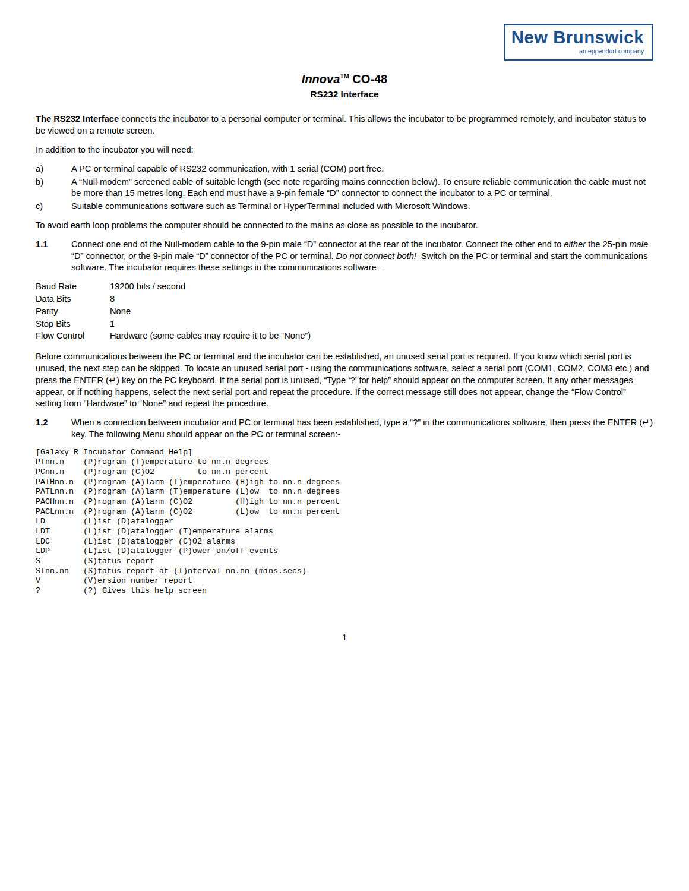New Brunswick
an eppendorf company
Innova TM CO-48
RS232 Interface
The RS232 Interface connects the incubator to a personal computer or terminal. This allows the incubator to be programmed remotely, and incubator status to be viewed on a remote screen.
In addition to the incubator you will need:
a)
A PC or terminal capable of RS232 communication, with 1 serial (COM) port free.
b)
A “Null-modem” screened cable of suitable length (see note regarding mains connection below). To ensure reliable communication the cable must not be more than 15 metres long. Each end must have a 9-pin female “D” connector to connect the incubator to a PC or terminal.
c)
Suitable communications software such as Terminal or HyperTerminal included with Microsoft Windows.
To avoid earth loop problems the computer should be connected to the mains as close as possible to the incubator.
1.1
Connect one end of the Null-modem cable to the 9-pin male “D” connector at the rear of the incubator. Connect the other end to either the 25-pin male “D” connector, or the 9-pin male “D” connector of the PC or terminal. Do not connect both! Switch on the PC or terminal and start the communications software. The incubator requires these settings in the communications software –
| Baud Rate | 19200 bits / second |
| Data Bits | 8 |
| Parity | None |
| Stop Bits | 1 |
| Flow Control | Hardware (some cables may require it to be “None”) |
Before communications between the PC or terminal and the incubator can be established, an unused serial port is required. If you know which serial port is unused, the next step can be skipped. To locate an unused serial port - using the communications software, select a serial port (COM1, COM2, COM3 etc.) and press the ENTER (↵) key on the PC keyboard. If the serial port is unused, “Type ‘?’ for help” should appear on the computer screen. If any other messages appear, or if nothing happens, select the next serial port and repeat the procedure. If the correct message still does not appear, change the “Flow Control” setting from “Hardware” to “None” and repeat the procedure.
1.2
When a connection between incubator and PC or terminal has been established, type a “?” in the communications software, then press the ENTER (↵) key. The following Menu should appear on the PC or terminal screen:-
[Galaxy R Incubator Command Help]
PTnn.n    (P)rogram (T)emperature to nn.n degrees
PCnn.n    (P)rogram (C)O2         to nn.n percent
PATHnn.n  (P)rogram (A)larm (T)emperature (H)igh to nn.n degrees
PATLnn.n  (P)rogram (A)larm (T)emperature (L)ow  to nn.n degrees
PACHnn.n  (P)rogram (A)larm (C)O2         (H)igh to nn.n percent
PACLnn.n  (P)rogram (A)larm (C)O2         (L)ow  to nn.n percent
LD        (L)ist (D)atalogger
LDT       (L)ist (D)atalogger (T)emperature alarms
LDC       (L)ist (D)atalogger (C)O2 alarms
LDP       (L)ist (D)atalogger (P)ower on/off events
S         (S)tatus report
SInn.nn   (S)tatus report at (I)nterval nn.nn (mins.secs)
V         (V)ersion number report
?         (?) Gives this help screen
1